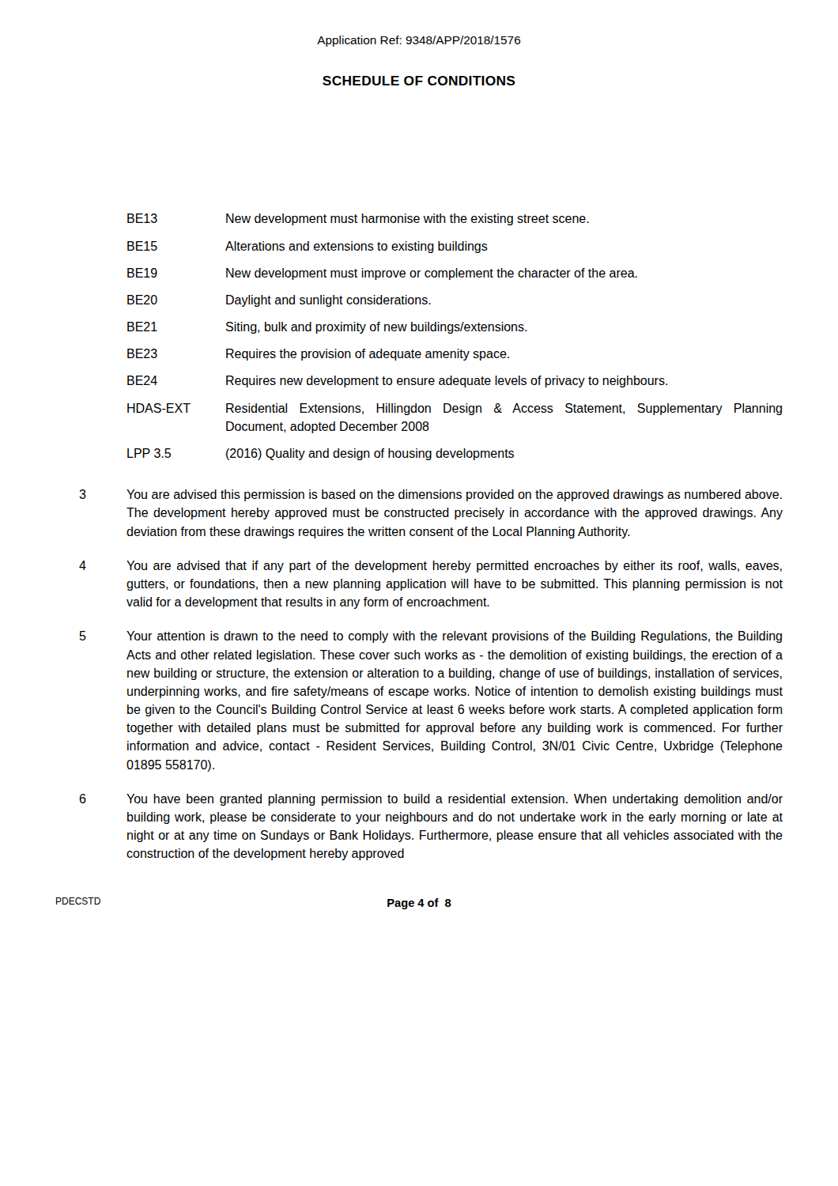Application Ref: 9348/APP/2018/1576
SCHEDULE OF CONDITIONS
| BE13 | New development must harmonise with the existing street scene. |
| BE15 | Alterations and extensions to existing buildings |
| BE19 | New development must improve or complement the character of the area. |
| BE20 | Daylight and sunlight considerations. |
| BE21 | Siting, bulk and proximity of new buildings/extensions. |
| BE23 | Requires the provision of adequate amenity space. |
| BE24 | Requires new development to ensure adequate levels of privacy to neighbours. |
| HDAS-EXT | Residential Extensions, Hillingdon Design & Access Statement, Supplementary Planning Document, adopted December 2008 |
| LPP 3.5 | (2016) Quality and design of housing developments |
You are advised this permission is based on the dimensions provided on the approved drawings as numbered above. The development hereby approved must be constructed precisely in accordance with the approved drawings. Any deviation from these drawings requires the written consent of the Local Planning Authority.
You are advised that if any part of the development hereby permitted encroaches by either its roof, walls, eaves, gutters, or foundations, then a new planning application will have to be submitted. This planning permission is not valid for a development that results in any form of encroachment.
Your attention is drawn to the need to comply with the relevant provisions of the Building Regulations, the Building Acts and other related legislation. These cover such works as - the demolition of existing buildings, the erection of a new building or structure, the extension or alteration to a building, change of use of buildings, installation of services, underpinning works, and fire safety/means of escape works. Notice of intention to demolish existing buildings must be given to the Council's Building Control Service at least 6 weeks before work starts. A completed application form together with detailed plans must be submitted for approval before any building work is commenced. For further information and advice, contact - Resident Services, Building Control, 3N/01 Civic Centre, Uxbridge (Telephone 01895 558170).
You have been granted planning permission to build a residential extension. When undertaking demolition and/or building work, please be considerate to your neighbours and do not undertake work in the early morning or late at night or at any time on Sundays or Bank Holidays. Furthermore, please ensure that all vehicles associated with the construction of the development hereby approved
PDECSTD
Page 4 of 8